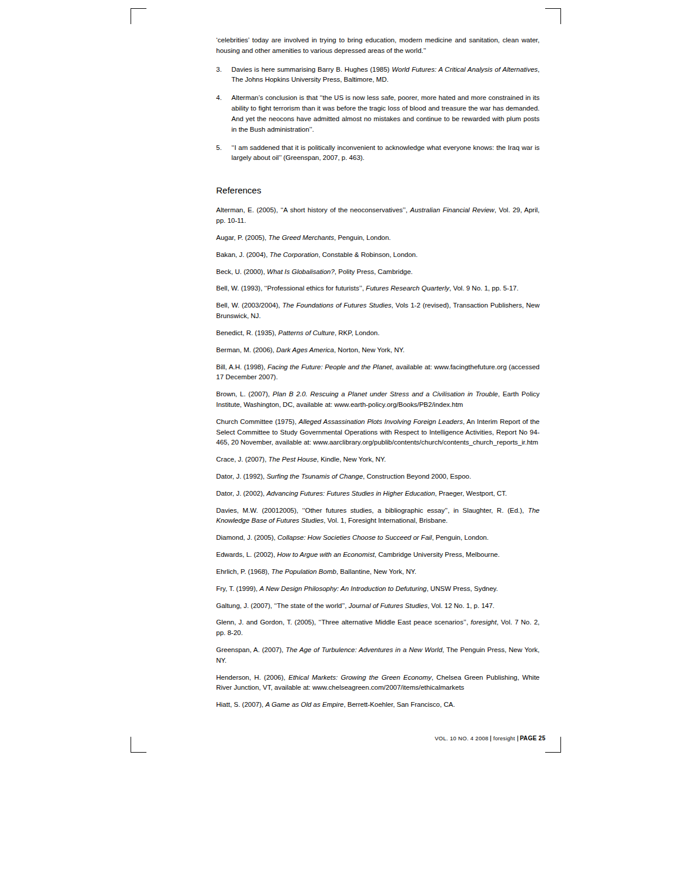‘celebrities’ today are involved in trying to bring education, modern medicine and sanitation, clean water, housing and other amenities to various depressed areas of the world.’’
Davies is here summarising Barry B. Hughes (1985) World Futures: A Critical Analysis of Alternatives, The Johns Hopkins University Press, Baltimore, MD.
Alterman’s conclusion is that ‘‘the US is now less safe, poorer, more hated and more constrained in its ability to fight terrorism than it was before the tragic loss of blood and treasure the war has demanded. And yet the neocons have admitted almost no mistakes and continue to be rewarded with plum posts in the Bush administration’’.
‘‘I am saddened that it is politically inconvenient to acknowledge what everyone knows: the Iraq war is largely about oil’’ (Greenspan, 2007, p. 463).
References
Alterman, E. (2005), ‘‘A short history of the neoconservatives’’, Australian Financial Review, Vol. 29, April, pp. 10-11.
Augar, P. (2005), The Greed Merchants, Penguin, London.
Bakan, J. (2004), The Corporation, Constable & Robinson, London.
Beck, U. (2000), What Is Globalisation?, Polity Press, Cambridge.
Bell, W. (1993), ‘‘Professional ethics for futurists’’, Futures Research Quarterly, Vol. 9 No. 1, pp. 5-17.
Bell, W. (2003/2004), The Foundations of Futures Studies, Vols 1-2 (revised), Transaction Publishers, New Brunswick, NJ.
Benedict, R. (1935), Patterns of Culture, RKP, London.
Berman, M. (2006), Dark Ages America, Norton, New York, NY.
Bill, A.H. (1998), Facing the Future: People and the Planet, available at: www.facingthefuture.org (accessed 17 December 2007).
Brown, L. (2007), Plan B 2.0. Rescuing a Planet under Stress and a Civilisation in Trouble, Earth Policy Institute, Washington, DC, available at: www.earth-policy.org/Books/PB2/index.htm
Church Committee (1975), Alleged Assassination Plots Involving Foreign Leaders, An Interim Report of the Select Committee to Study Governmental Operations with Respect to Intelligence Activities, Report No 94-465, 20 November, available at: www.aarclibrary.org/publib/contents/church/contents_church_reports_ir.htm
Crace, J. (2007), The Pest House, Kindle, New York, NY.
Dator, J. (1992), Surfing the Tsunamis of Change, Construction Beyond 2000, Espoo.
Dator, J. (2002), Advancing Futures: Futures Studies in Higher Education, Praeger, Westport, CT.
Davies, M.W. (20012005), ‘‘Other futures studies, a bibliographic essay’’, in Slaughter, R. (Ed.), The Knowledge Base of Futures Studies, Vol. 1, Foresight International, Brisbane.
Diamond, J. (2005), Collapse: How Societies Choose to Succeed or Fail, Penguin, London.
Edwards, L. (2002), How to Argue with an Economist, Cambridge University Press, Melbourne.
Ehrlich, P. (1968), The Population Bomb, Ballantine, New York, NY.
Fry, T. (1999), A New Design Philosophy: An Introduction to Defuturing, UNSW Press, Sydney.
Galtung, J. (2007), ‘‘The state of the world’’, Journal of Futures Studies, Vol. 12 No. 1, p. 147.
Glenn, J. and Gordon, T. (2005), ‘‘Three alternative Middle East peace scenarios’’, foresight, Vol. 7 No. 2, pp. 8-20.
Greenspan, A. (2007), The Age of Turbulence: Adventures in a New World, The Penguin Press, New York, NY.
Henderson, H. (2006), Ethical Markets: Growing the Green Economy, Chelsea Green Publishing, White River Junction, VT, available at: www.chelseagreen.com/2007/items/ethicalmarkets
Hiatt, S. (2007), A Game as Old as Empire, Berrett-Koehler, San Francisco, CA.
VOL. 10 NO. 4 2008 foresight PAGE 25